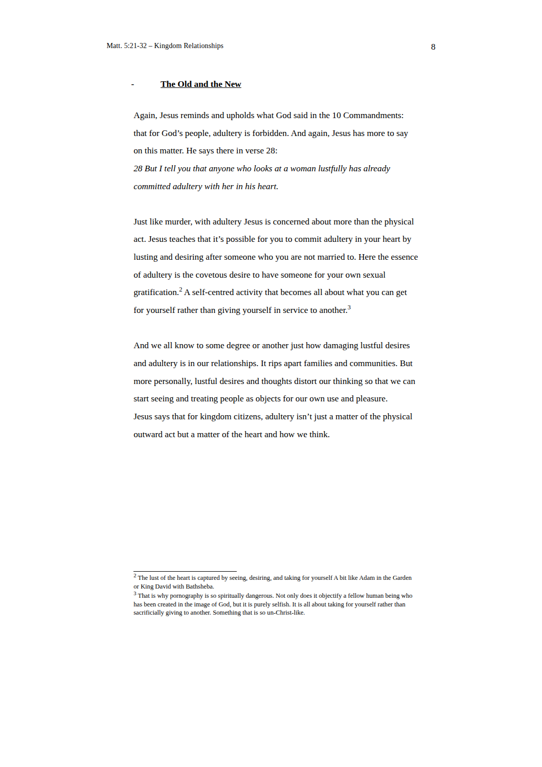Matt. 5:21-32 – Kingdom Relationships
8
-The Old and the New
Again, Jesus reminds and upholds what God said in the 10 Commandments: that for God’s people, adultery is forbidden. And again, Jesus has more to say on this matter. He says there in verse 28:
28 But I tell you that anyone who looks at a woman lustfully has already committed adultery with her in his heart.
Just like murder, with adultery Jesus is concerned about more than the physical act. Jesus teaches that it’s possible for you to commit adultery in your heart by lusting and desiring after someone who you are not married to. Here the essence of adultery is the covetous desire to have someone for your own sexual gratification.2 A self-centred activity that becomes all about what you can get for yourself rather than giving yourself in service to another.3
And we all know to some degree or another just how damaging lustful desires and adultery is in our relationships. It rips apart families and communities. But more personally, lustful desires and thoughts distort our thinking so that we can start seeing and treating people as objects for our own use and pleasure.
Jesus says that for kingdom citizens, adultery isn’t just a matter of the physical outward act but a matter of the heart and how we think.
2 The lust of the heart is captured by seeing, desiring, and taking for yourself A bit like Adam in the Garden or King David with Bathsheba.
3 That is why pornography is so spiritually dangerous. Not only does it objectify a fellow human being who has been created in the image of God, but it is purely selfish. It is all about taking for yourself rather than sacrificially giving to another. Something that is so un-Christ-like.